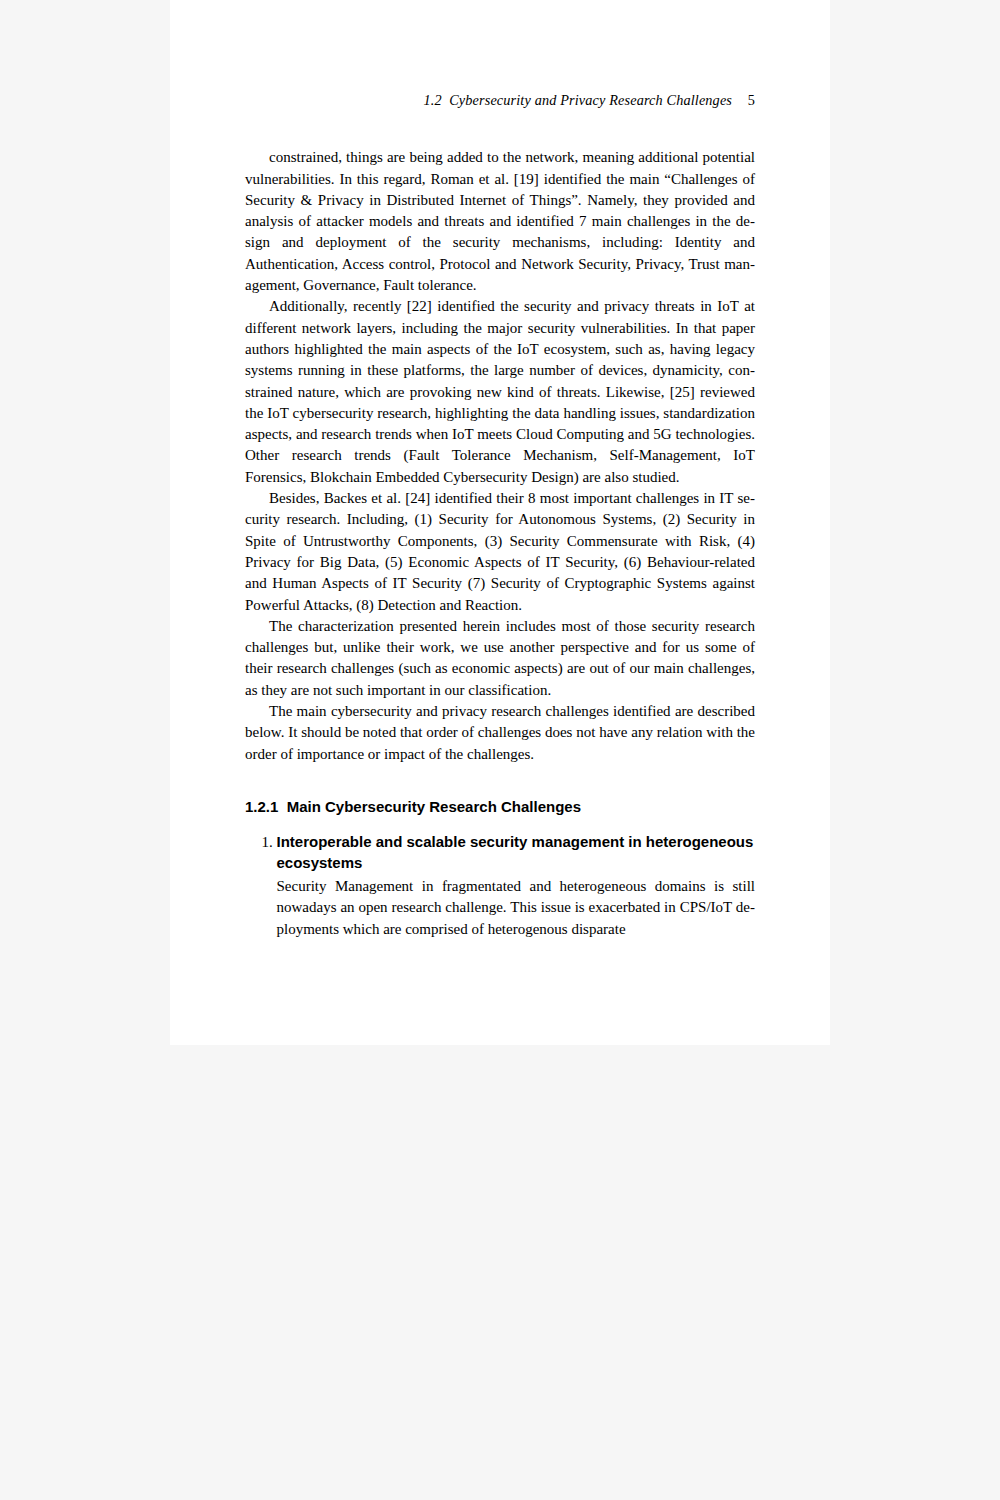1.2 Cybersecurity and Privacy Research Challenges 5
constrained, things are being added to the network, meaning additional potential vulnerabilities. In this regard, Roman et al. [19] identified the main “Challenges of Security & Privacy in Distributed Internet of Things”. Namely, they provided and analysis of attacker models and threats and identified 7 main challenges in the design and deployment of the security mechanisms, including: Identity and Authentication, Access control, Protocol and Network Security, Privacy, Trust management, Governance, Fault tolerance.
Additionally, recently [22] identified the security and privacy threats in IoT at different network layers, including the major security vulnerabilities. In that paper authors highlighted the main aspects of the IoT ecosystem, such as, having legacy systems running in these platforms, the large number of devices, dynamicity, constrained nature, which are provoking new kind of threats. Likewise, [25] reviewed the IoT cybersecurity research, highlighting the data handling issues, standardization aspects, and research trends when IoT meets Cloud Computing and 5G technologies. Other research trends (Fault Tolerance Mechanism, Self-Management, IoT Forensics, Blokchain Embedded Cybersecurity Design) are also studied.
Besides, Backes et al. [24] identified their 8 most important challenges in IT security research. Including, (1) Security for Autonomous Systems, (2) Security in Spite of Untrustworthy Components, (3) Security Commensurate with Risk, (4) Privacy for Big Data, (5) Economic Aspects of IT Security, (6) Behaviour-related and Human Aspects of IT Security (7) Security of Cryptographic Systems against Powerful Attacks, (8) Detection and Reaction.
The characterization presented herein includes most of those security research challenges but, unlike their work, we use another perspective and for us some of their research challenges (such as economic aspects) are out of our main challenges, as they are not such important in our classification.
The main cybersecurity and privacy research challenges identified are described below. It should be noted that order of challenges does not have any relation with the order of importance or impact of the challenges.
1.2.1 Main Cybersecurity Research Challenges
Interoperable and scalable security management in heterogeneous ecosystems
Security Management in fragmentated and heterogeneous domains is still nowadays an open research challenge. This issue is exacerbated in CPS/IoT deployments which are comprised of heterogenous disparate